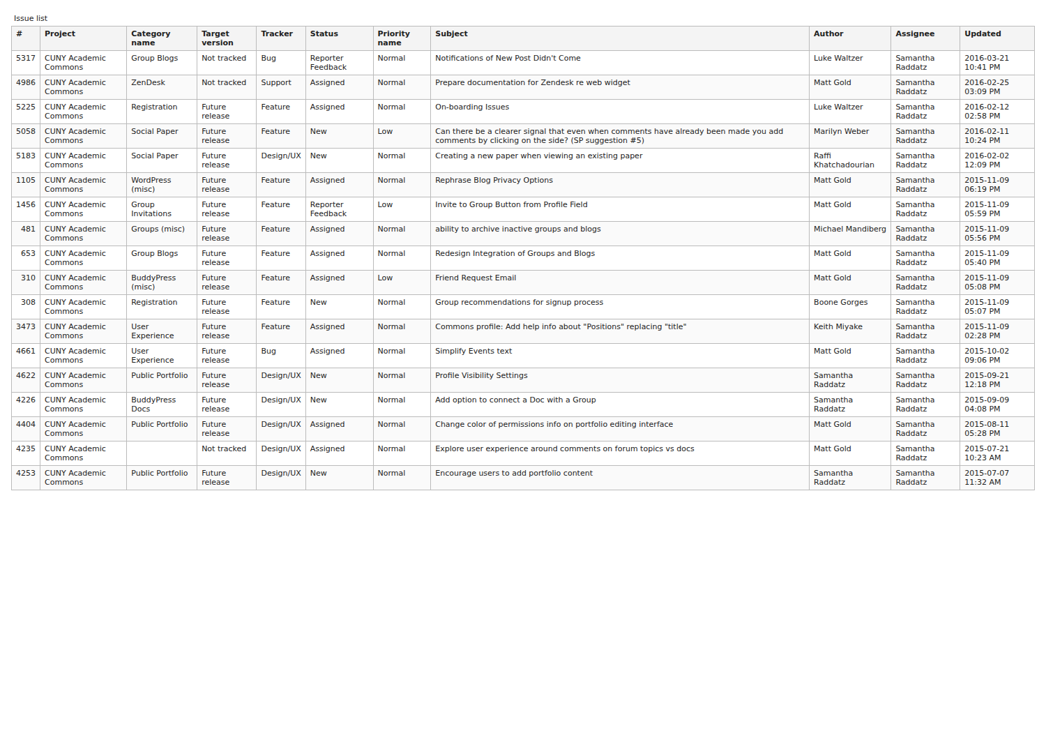Issue list
| # | Project | Category name | Target version | Tracker | Status | Priority name | Subject | Author | Assignee | Updated |
| --- | --- | --- | --- | --- | --- | --- | --- | --- | --- | --- |
| 5317 | CUNY Academic Commons | Group Blogs | Not tracked | Bug | Reporter Feedback | Normal | Notifications of New Post Didn't Come | Luke Waltzer | Samantha Raddatz | 2016-03-21 10:41 PM |
| 4986 | CUNY Academic Commons | ZenDesk | Not tracked | Support | Assigned | Normal | Prepare documentation for Zendesk re web widget | Matt Gold | Samantha Raddatz | 2016-02-25 03:09 PM |
| 5225 | CUNY Academic Commons | Registration | Future release | Feature | Assigned | Normal | On-boarding Issues | Luke Waltzer | Samantha Raddatz | 2016-02-12 02:58 PM |
| 5058 | CUNY Academic Commons | Social Paper | Future release | Feature | New | Low | Can there be a clearer signal that even when comments have already been made you add comments by clicking on the side? (SP suggestion #5) | Marilyn Weber | Samantha Raddatz | 2016-02-11 10:24 PM |
| 5183 | CUNY Academic Commons | Social Paper | Future release | Design/UX | New | Normal | Creating a new paper when viewing an existing paper | Raffi Khatchadourian | Samantha Raddatz | 2016-02-02 12:09 PM |
| 1105 | CUNY Academic Commons | WordPress (misc) | Future release | Feature | Assigned | Normal | Rephrase Blog Privacy Options | Matt Gold | Samantha Raddatz | 2015-11-09 06:19 PM |
| 1456 | CUNY Academic Commons | Group Invitations | Future release | Feature | Reporter Feedback | Low | Invite to Group Button from Profile Field | Matt Gold | Samantha Raddatz | 2015-11-09 05:59 PM |
| 481 | CUNY Academic Commons | Groups (misc) | Future release | Feature | Assigned | Normal | ability to archive inactive groups and blogs | Michael Mandiberg | Samantha Raddatz | 2015-11-09 05:56 PM |
| 653 | CUNY Academic Commons | Group Blogs | Future release | Feature | Assigned | Normal | Redesign Integration of Groups and Blogs | Matt Gold | Samantha Raddatz | 2015-11-09 05:40 PM |
| 310 | CUNY Academic Commons | BuddyPress (misc) | Future release | Feature | Assigned | Low | Friend Request Email | Matt Gold | Samantha Raddatz | 2015-11-09 05:08 PM |
| 308 | CUNY Academic Commons | Registration | Future release | Feature | New | Normal | Group recommendations for signup process | Boone Gorges | Samantha Raddatz | 2015-11-09 05:07 PM |
| 3473 | CUNY Academic Commons | User Experience | Future release | Feature | Assigned | Normal | Commons profile: Add help info about "Positions" replacing "title" | Keith Miyake | Samantha Raddatz | 2015-11-09 02:28 PM |
| 4661 | CUNY Academic Commons | User Experience | Future release | Bug | Assigned | Normal | Simplify Events text | Matt Gold | Samantha Raddatz | 2015-10-02 09:06 PM |
| 4622 | CUNY Academic Commons | Public Portfolio | Future release | Design/UX | New | Normal | Profile Visibility Settings | Samantha Raddatz | Samantha Raddatz | 2015-09-21 12:18 PM |
| 4226 | CUNY Academic Commons | BuddyPress Docs | Future release | Design/UX | New | Normal | Add option to connect a Doc with a Group | Samantha Raddatz | Samantha Raddatz | 2015-09-09 04:08 PM |
| 4404 | CUNY Academic Commons | Public Portfolio | Future release | Design/UX | Assigned | Normal | Change color of permissions info on portfolio editing interface | Matt Gold | Samantha Raddatz | 2015-08-11 05:28 PM |
| 4235 | CUNY Academic Commons | | Not tracked | Design/UX | Assigned | Normal | Explore user experience around comments on forum topics vs docs | Matt Gold | Samantha Raddatz | 2015-07-21 10:23 AM |
| 4253 | CUNY Academic Commons | Public Portfolio | Future release | Design/UX | New | Normal | Encourage users to add portfolio content | Samantha Raddatz | Samantha Raddatz | 2015-07-07 11:32 AM |